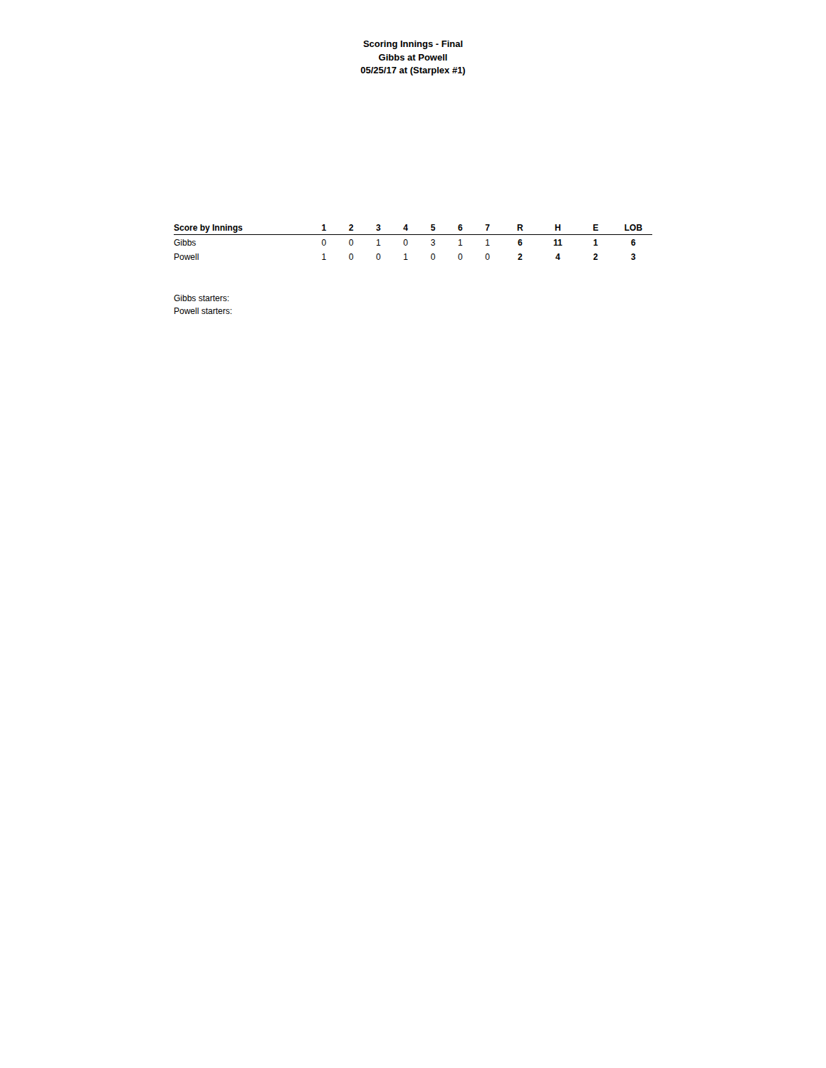Scoring Innings - Final
Gibbs at Powell
05/25/17 at (Starplex #1)
| Score by Innings | 1 | 2 | 3 | 4 | 5 | 6 | 7 | R | H | E | LOB |
| --- | --- | --- | --- | --- | --- | --- | --- | --- | --- | --- | --- |
| Gibbs | 0 | 0 | 1 | 0 | 3 | 1 | 1 | 6 | 11 | 1 | 6 |
| Powell | 1 | 0 | 0 | 1 | 0 | 0 | 0 | 2 | 4 | 2 | 3 |
Gibbs starters:
Powell starters: